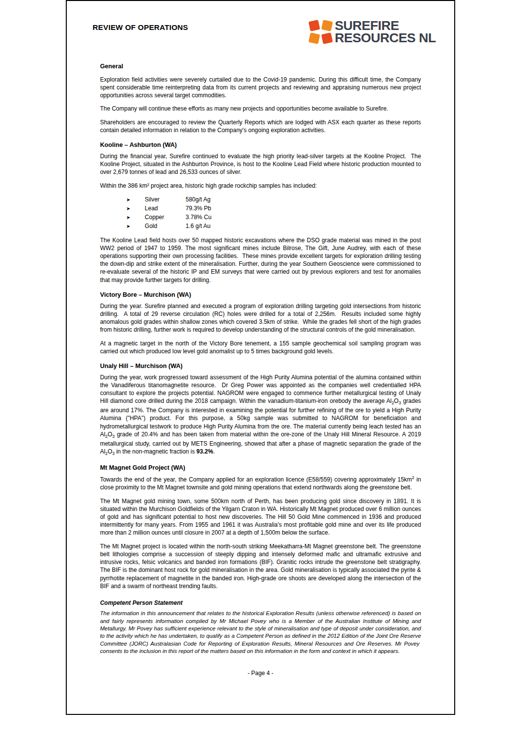REVIEW OF OPERATIONS
SUREFIRE RESOURCES NL
General
Exploration field activities were severely curtailed due to the Covid-19 pandemic. During this difficult time, the Company spent considerable time reinterpreting data from its current projects and reviewing and appraising numerous new project opportunities across several target commodities.
The Company will continue these efforts as many new projects and opportunities become available to Surefire.
Shareholders are encouraged to review the Quarterly Reports which are lodged with ASX each quarter as these reports contain detailed information in relation to the Company's ongoing exploration activities.
Kooline – Ashburton (WA)
During the financial year, Surefire continued to evaluate the high priority lead-silver targets at the Kooline Project. The Kooline Project, situated in the Ashburton Province, is host to the Kooline Lead Field where historic production mounted to over 2,679 tonnes of lead and 26,533 ounces of silver.
Within the 386 km² project area, historic high grade rockchip samples has included:
Silver580g/t Ag
Lead79.3% Pb
Copper3.78% Cu
Gold1.6 g/t Au
The Kooline Lead field hosts over 50 mapped historic excavations where the DSO grade material was mined in the post WW2 period of 1947 to 1959. The most significant mines include Bilrose, The Gift, June Audrey, with each of these operations supporting their own processing facilities. These mines provide excellent targets for exploration drilling testing the down-dip and strike extent of the mineralisation. Further, during the year Southern Geoscience were commissioned to re-evaluate several of the historic IP and EM surveys that were carried out by previous explorers and test for anomalies that may provide further targets for drilling.
Victory Bore – Murchison (WA)
During the year. Surefire planned and executed a program of exploration drilling targeting gold intersections from historic drilling. A total of 29 reverse circulation (RC) holes were drilled for a total of 2,256m. Results included some highly anomalous gold grades within shallow zones which covered 3.5km of strike. While the grades fell short of the high grades from historic drilling, further work is required to develop understanding of the structural controls of the gold mineralisation.
At a magnetic target in the north of the Victory Bore tenement, a 155 sample geochemical soil sampling program was carried out which produced low level gold anomalist up to 5 times background gold levels.
Unaly Hill – Murchison (WA)
During the year, work progressed toward assessment of the High Purity Alumina potential of the alumina contained within the Vanadiferous titanomagnetite resource. Dr Greg Power was appointed as the companies well credentialled HPA consultant to explore the projects potential. NAGROM were engaged to commence further metallurgical testing of Unaly Hill diamond core drilled during the 2018 campaign. Within the vanadium-titanium-iron orebody the average Al2O3 grades are around 17%. The Company is interested in examining the potential for further refining of the ore to yield a High Purity Alumina ("HPA") product. For this purpose, a 50kg sample was submitted to NAGROM for beneficiation and hydrometallurgical testwork to produce High Purity Alumina from the ore. The material currently being leach tested has an Al2O3 grade of 20.4% and has been taken from material within the ore-zone of the Unaly Hill Mineral Resource. A 2019 metallurgical study, carried out by METS Engineering, showed that after a phase of magnetic separation the grade of the Al2O3 in the non-magnetic fraction is 93.2%.
Mt Magnet Gold Project (WA)
Towards the end of the year, the Company applied for an exploration licence (E58/559) covering approximately 15km2 in close proximity to the Mt Magnet townsite and gold mining operations that extend northwards along the greenstone belt.
The Mt Magnet gold mining town, some 500km north of Perth, has been producing gold since discovery in 1891. It is situated within the Murchison Goldfields of the Yilgarn Craton in WA. Historically Mt Magnet produced over 6 million ounces of gold and has significant potential to host new discoveries. The Hill 50 Gold Mine commenced in 1936 and produced intermittently for many years. From 1955 and 1961 it was Australia's most profitable gold mine and over its life produced more than 2 million ounces until closure in 2007 at a depth of 1,500m below the surface.
The Mt Magnet project is located within the north-south striking Meekatharra-Mt Magnet greenstone belt. The greenstone belt lithologies comprise a succession of steeply dipping and intensely deformed mafic and ultramafic extrusive and intrusive rocks, felsic volcanics and banded iron formations (BIF). Granitic rocks intrude the greenstone belt stratigraphy. The BIF is the dominant host rock for gold mineralisation in the area. Gold mineralisation is typically associated the pyrite & pyrrhotite replacement of magnetite in the banded iron. High-grade ore shoots are developed along the intersection of the BIF and a swarm of northeast trending faults.
Competent Person Statement
The information in this announcement that relates to the historical Exploration Results (unless otherwise referenced) is based on and fairly represents information compiled by Mr Michael Povey who is a Member of the Australian Institute of Mining and Metallurgy. Mr Povey has sufficient experience relevant to the style of mineralisation and type of deposit under consideration, and to the activity which he has undertaken, to qualify as a Competent Person as defined in the 2012 Edition of the Joint Ore Reserve Committee (JORC) Australasian Code for Reporting of Exploration Results, Mineral Resources and Ore Reserves. Mr Povey consents to the inclusion in this report of the matters based on this information in the form and context in which it appears.
- Page 4 -